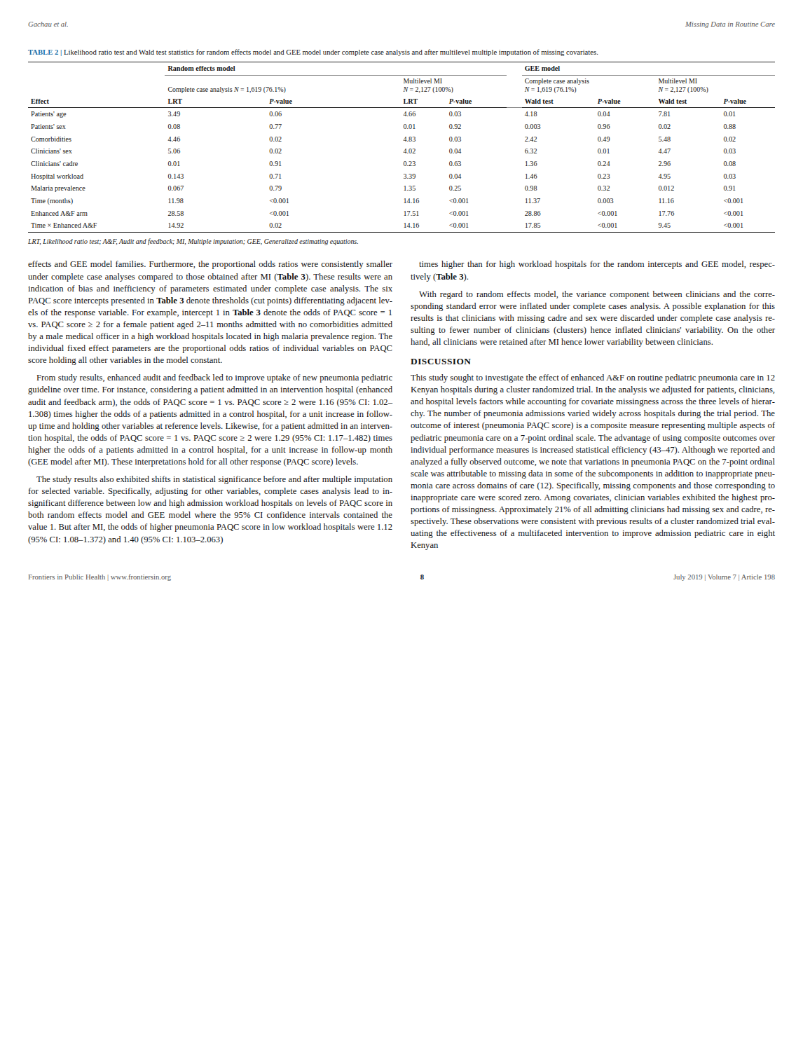Gachau et al.
Missing Data in Routine Care
TABLE 2 | Likelihood ratio test and Wald test statistics for random effects model and GEE model under complete case analysis and after multilevel multiple imputation of missing covariates.
| Effect | Random effects model | | GEE model |
| --- | --- | --- | --- |
| Complete case analysis N = 1,619 (76.1%) | Multilevel MI N = 2,127 (100%) | Complete case analysis N = 1,619 (76.1%) | Multilevel MI N = 2,127 (100%) |
| LRT | P -value | LRT | P -value | Wald test | P -value | Wald test | P -value |
| Patients' age | 3.49 | 0.06 | 4.66 | 0.03 | | 4.18 | 0.04 | 7.81 | 0.01 |
| Patients' sex | 0.08 | 0.77 | 0.01 | 0.92 | | 0.003 | 0.96 | 0.02 | 0.88 |
| Comorbidities | 4.46 | 0.02 | 4.83 | 0.03 | | 2.42 | 0.49 | 5.48 | 0.02 |
| Clinicians' sex | 5.06 | 0.02 | 4.02 | 0.04 | | 6.32 | 0.01 | 4.47 | 0.03 |
| Clinicians' cadre | 0.01 | 0.91 | 0.23 | 0.63 | | 1.36 | 0.24 | 2.96 | 0.08 |
| Hospital workload | 0.143 | 0.71 | 3.39 | 0.04 | | 1.46 | 0.23 | 4.95 | 0.03 |
| Malaria prevalence | 0.067 | 0.79 | 1.35 | 0.25 | | 0.98 | 0.32 | 0.012 | 0.91 |
| Time (months) | 11.98 | <0.001 | 14.16 | <0.001 | | 11.37 | 0.003 | 11.16 | <0.001 |
| Enhanced A&F arm | 28.58 | <0.001 | 17.51 | <0.001 | | 28.86 | <0.001 | 17.76 | <0.001 |
| Time × Enhanced A&F | 14.92 | 0.02 | 14.16 | <0.001 | | 17.85 | <0.001 | 9.45 | <0.001 |
LRT, Likelihood ratio test; A&F, Audit and feedback; MI, Multiple imputation; GEE, Generalized estimating equations.
effects and GEE model families. Furthermore, the proportional odds ratios were consistently smaller under complete case analyses compared to those obtained after MI (Table 3). These results were an indication of bias and inefficiency of parameters estimated under complete case analysis. The six PAQC score intercepts presented in Table 3 denote thresholds (cut points) differentiating adjacent levels of the response variable. For example, intercept 1 in Table 3 denote the odds of PAQC score = 1 vs. PAQC score ≥ 2 for a female patient aged 2–11 months admitted with no comorbidities admitted by a male medical officer in a high workload hospitals located in high malaria prevalence region. The individual fixed effect parameters are the proportional odds ratios of individual variables on PAQC score holding all other variables in the model constant.
From study results, enhanced audit and feedback led to improve uptake of new pneumonia pediatric guideline over time. For instance, considering a patient admitted in an intervention hospital (enhanced audit and feedback arm), the odds of PAQC score = 1 vs. PAQC score ≥ 2 were 1.16 (95% CI: 1.02–1.308) times higher the odds of a patients admitted in a control hospital, for a unit increase in follow-up time and holding other variables at reference levels. Likewise, for a patient admitted in an intervention hospital, the odds of PAQC score = 1 vs. PAQC score ≥ 2 were 1.29 (95% CI: 1.17–1.482) times higher the odds of a patients admitted in a control hospital, for a unit increase in follow-up month (GEE model after MI). These interpretations hold for all other response (PAQC score) levels.
The study results also exhibited shifts in statistical significance before and after multiple imputation for selected variable. Specifically, adjusting for other variables, complete cases analysis lead to insignificant difference between low and high admission workload hospitals on levels of PAQC score in both random effects model and GEE model where the 95% CI confidence intervals contained the value 1. But after MI, the odds of higher pneumonia PAQC score in low workload hospitals were 1.12 (95% CI: 1.08–1.372) and 1.40 (95% CI: 1.103–2.063)
times higher than for high workload hospitals for the random intercepts and GEE model, respectively (Table 3).
With regard to random effects model, the variance component between clinicians and the corresponding standard error were inflated under complete cases analysis. A possible explanation for this results is that clinicians with missing cadre and sex were discarded under complete case analysis resulting to fewer number of clinicians (clusters) hence inflated clinicians' variability. On the other hand, all clinicians were retained after MI hence lower variability between clinicians.
DISCUSSION
This study sought to investigate the effect of enhanced A&F on routine pediatric pneumonia care in 12 Kenyan hospitals during a cluster randomized trial. In the analysis we adjusted for patients, clinicians, and hospital levels factors while accounting for covariate missingness across the three levels of hierarchy. The number of pneumonia admissions varied widely across hospitals during the trial period. The outcome of interest (pneumonia PAQC score) is a composite measure representing multiple aspects of pediatric pneumonia care on a 7-point ordinal scale. The advantage of using composite outcomes over individual performance measures is increased statistical efficiency (43–47). Although we reported and analyzed a fully observed outcome, we note that variations in pneumonia PAQC on the 7-point ordinal scale was attributable to missing data in some of the subcomponents in addition to inappropriate pneumonia care across domains of care (12). Specifically, missing components and those corresponding to inappropriate care were scored zero. Among covariates, clinician variables exhibited the highest proportions of missingness. Approximately 21% of all admitting clinicians had missing sex and cadre, respectively. These observations were consistent with previous results of a cluster randomized trial evaluating the effectiveness of a multifaceted intervention to improve admission pediatric care in eight Kenyan
Frontiers in Public Health | www.frontiersin.org
8
July 2019 | Volume 7 | Article 198